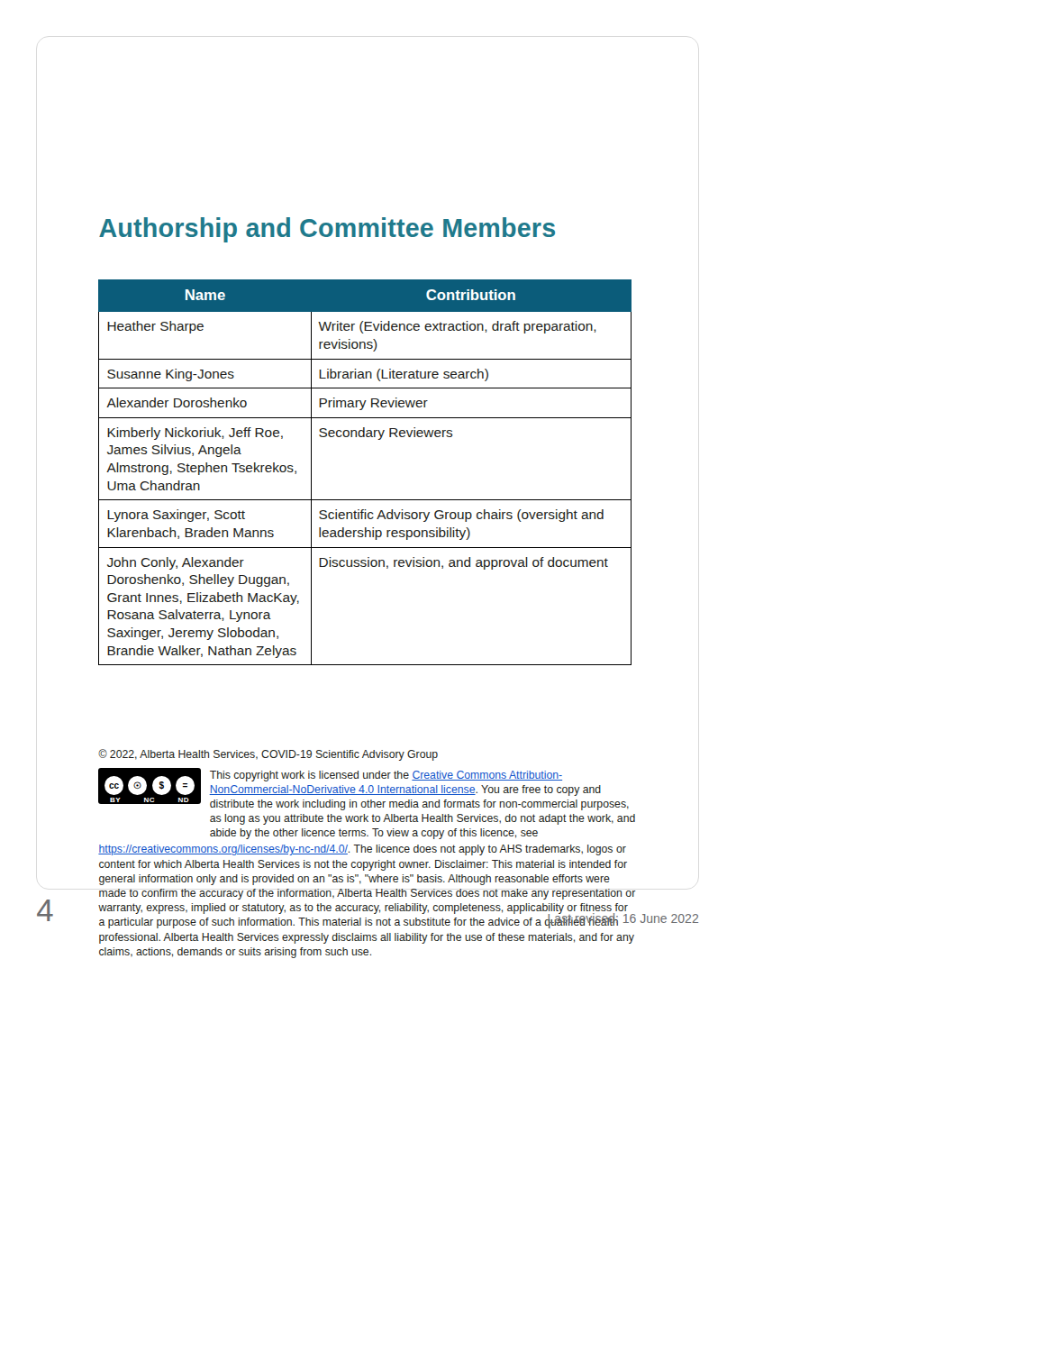Authorship and Committee Members
| Name | Contribution |
| --- | --- |
| Heather Sharpe | Writer (Evidence extraction, draft preparation, revisions) |
| Susanne King-Jones | Librarian (Literature search) |
| Alexander Doroshenko | Primary Reviewer |
| Kimberly Nickoriuk, Jeff Roe, James Silvius, Angela Almstrong, Stephen Tsekrekos, Uma Chandran | Secondary Reviewers |
| Lynora Saxinger, Scott Klarenbach, Braden Manns | Scientific Advisory Group chairs (oversight and leadership responsibility) |
| John Conly, Alexander Doroshenko, Shelley Duggan, Grant Innes, Elizabeth MacKay, Rosana Salvaterra, Lynora Saxinger, Jeremy Slobodan, Brandie Walker, Nathan Zelyas | Discussion, revision, and approval of document |
© 2022, Alberta Health Services, COVID-19 Scientific Advisory Group
cc
☉
$
=
BY NC ND
This copyright work is licensed under the Creative Commons Attribution-NonCommercial-NoDerivative 4.0 International license. You are free to copy and distribute the work including in other media and formats for non-commercial purposes, as long as you attribute the work to Alberta Health Services, do not adapt the work, and abide by the other licence terms. To view a copy of this licence, see
https://creativecommons.org/licenses/by-nc-nd/4.0/. The licence does not apply to AHS trademarks, logos or content for which Alberta Health Services is not the copyright owner. Disclaimer: This material is intended for general information only and is provided on an "as is", "where is" basis. Although reasonable efforts were made to confirm the accuracy of the information, Alberta Health Services does not make any representation or warranty, express, implied or statutory, as to the accuracy, reliability, completeness, applicability or fitness for a particular purpose of such information. This material is not a substitute for the advice of a qualified health professional. Alberta Health Services expressly disclaims all liability for the use of these materials, and for any claims, actions, demands or suits arising from such use.
4
Last revised: 16 June 2022